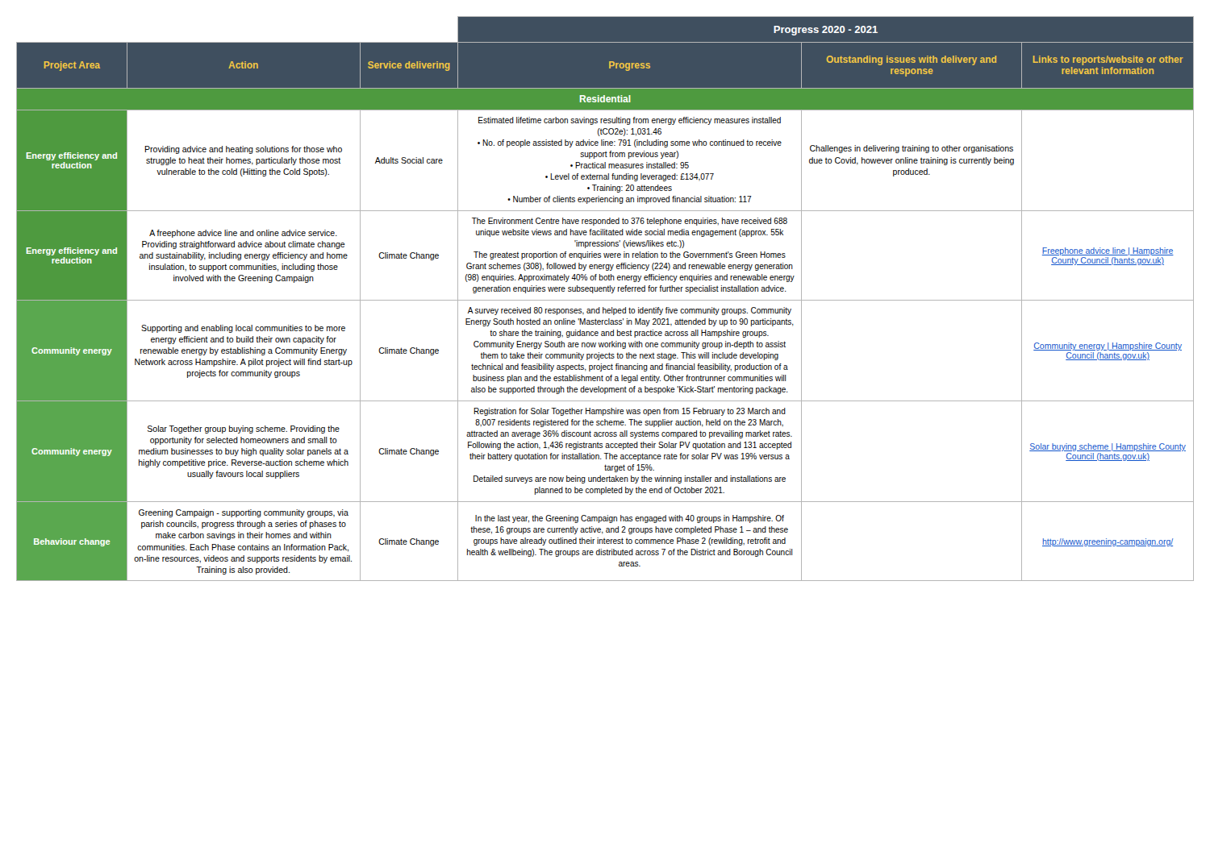| | | | Progress 2020 - 2021 |
| Project Area | Action | Service delivering | Progress | Outstanding issues with delivery and response | Links to reports/website or other relevant information |
| Residential |
| Energy efficiency and reduction | Providing advice and heating solutions for those who struggle to heat their homes, particularly those most vulnerable to the cold (Hitting the Cold Spots). | Adults Social care | Estimated lifetime carbon savings resulting from energy efficiency measures installed (tCO2e): 1,031.46 • No. of people assisted by advice line: 791 (including some who continued to receive support from previous year) • Practical measures installed: 95 • Level of external funding leveraged: £134,077 • Training: 20 attendees • Number of clients experiencing an improved financial situation: 117 | Challenges in delivering training to other organisations due to Covid, however online training is currently being produced. | |
| Energy efficiency and reduction | A freephone advice line and online advice service. Providing straightforward advice about climate change and sustainability, including energy efficiency and home insulation, to support communities, including those involved with the Greening Campaign | Climate Change | The Environment Centre have responded to 376 telephone enquiries, have received 688 unique website views and have facilitated wide social media engagement (approx. 55k 'impressions' (views/likes etc.)) The greatest proportion of enquiries were in relation to the Government's Green Homes Grant schemes (308), followed by energy efficiency (224) and renewable energy generation (98) enquiries. Approximately 40% of both energy efficiency enquiries and renewable energy generation enquiries were subsequently referred for further specialist installation advice. | | Freephone advice line / Hampshire County Council (hants.gov.uk) |
| Community energy | Supporting and enabling local communities to be more energy efficient and to build their own capacity for renewable energy by establishing a Community Energy Network across Hampshire. A pilot project will find start-up projects for community groups | Climate Change | A survey received 80 responses, and helped to identify five community groups. Community Energy South hosted an online 'Masterclass' in May 2021, attended by up to 90 participants, to share the training, guidance and best practice across all Hampshire groups. Community Energy South are now working with one community group in-depth to assist them to take their community projects to the next stage. This will include developing technical and feasibility aspects, project financing and financial feasibility, production of a business plan and the establishment of a legal entity. Other frontrunner communities will also be supported through the development of a bespoke 'Kick-Start' mentoring package. | | Community energy / Hampshire County Council (hants.gov.uk) |
| Community energy | Solar Together group buying scheme. Providing the opportunity for selected homeowners and small to medium businesses to buy high quality solar panels at a highly competitive price. Reverse-auction scheme which usually favours local suppliers | Climate Change | Registration for Solar Together Hampshire was open from 15 February to 23 March and 8,007 residents registered for the scheme. The supplier auction, held on the 23 March, attracted an average 36% discount across all systems compared to prevailing market rates. Following the action, 1,436 registrants accepted their Solar PV quotation and 131 accepted their battery quotation for installation. The acceptance rate for solar PV was 19% versus a target of 15%. Detailed surveys are now being undertaken by the winning installer and installations are planned to be completed by the end of October 2021. | | Solar buying scheme / Hampshire County Council (hants.gov.uk) |
| Behaviour change | Greening Campaign - supporting community groups, via parish councils, progress through a series of phases to make carbon savings in their homes and within communities. Each Phase contains an Information Pack, on-line resources, videos and supports residents by email. Training is also provided. | Climate Change | In the last year, the Greening Campaign has engaged with 40 groups in Hampshire. Of these, 16 groups are currently active, and 2 groups have completed Phase 1 – and these groups have already outlined their interest to commence Phase 2 (rewilding, retrofit and health & wellbeing). The groups are distributed across 7 of the District and Borough Council areas. | | http://www.greening-campaign.org/ |